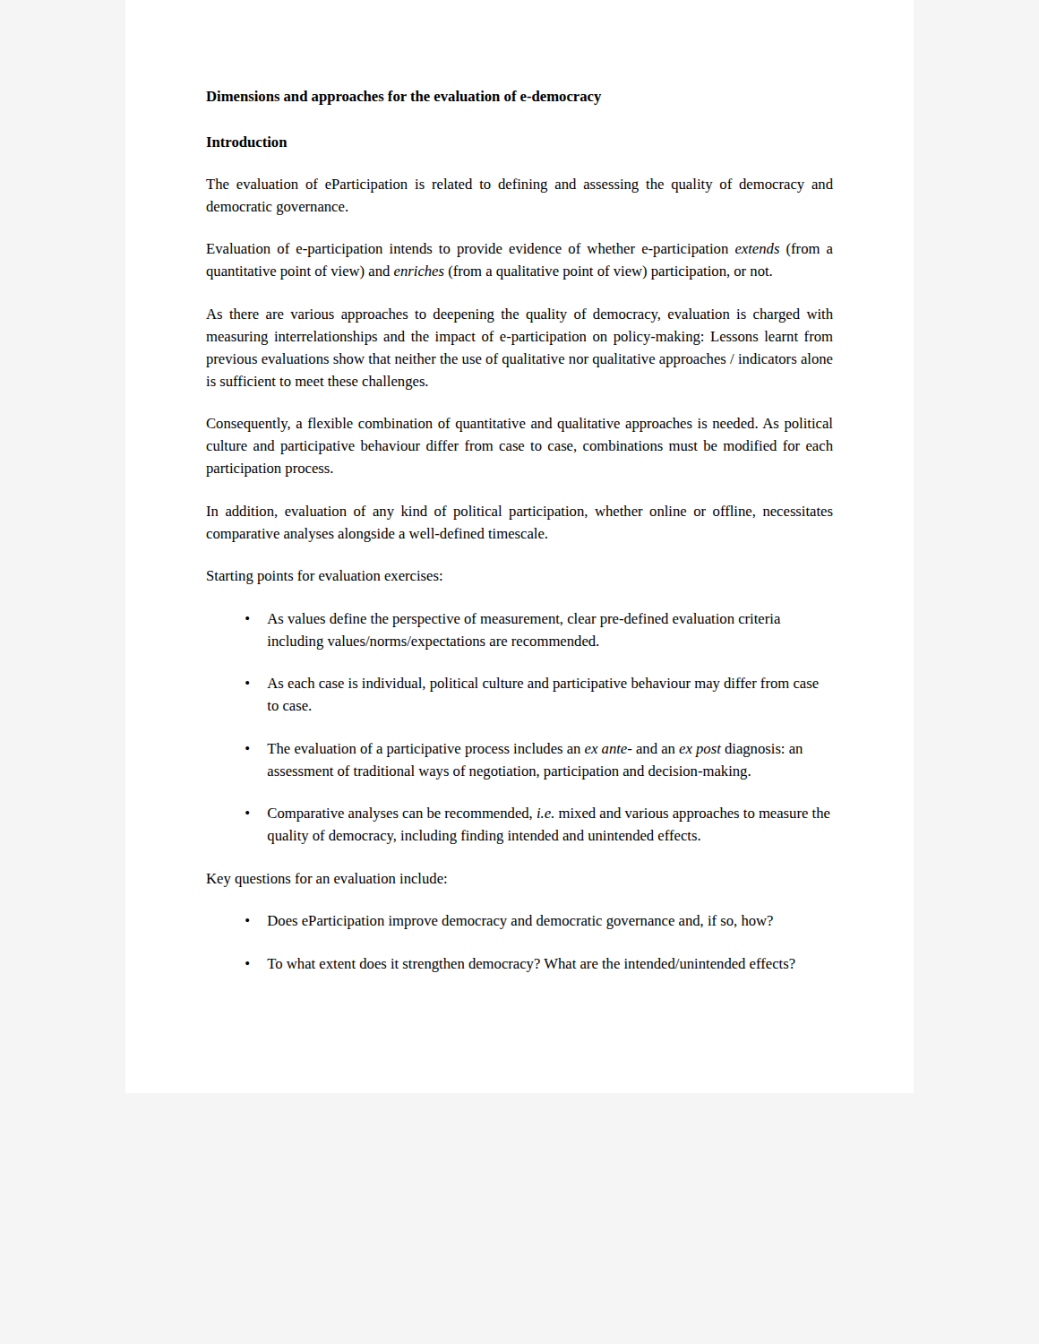Dimensions and approaches for the evaluation of e-democracy
Introduction
The evaluation of eParticipation is related to defining and assessing the quality of democracy and democratic governance.
Evaluation of e-participation intends to provide evidence of whether e-participation extends (from a quantitative point of view) and enriches (from a qualitative point of view) participation, or not.
As there are various approaches to deepening the quality of democracy, evaluation is charged with measuring interrelationships and the impact of e-participation on policy-making: Lessons learnt from previous evaluations show that neither the use of qualitative nor qualitative approaches / indicators alone is sufficient to meet these challenges.
Consequently, a flexible combination of quantitative and qualitative approaches is needed. As political culture and participative behaviour differ from case to case, combinations must be modified for each participation process.
In addition, evaluation of any kind of political participation, whether online or offline, necessitates comparative analyses alongside a well-defined timescale.
Starting points for evaluation exercises:
As values define the perspective of measurement, clear pre-defined evaluation criteria including values/norms/expectations are recommended.
As each case is individual, political culture and participative behaviour may differ from case to case.
The evaluation of a participative process includes an ex ante- and an ex post diagnosis: an assessment of traditional ways of negotiation, participation and decision-making.
Comparative analyses can be recommended, i.e. mixed and various approaches to measure the quality of democracy, including finding intended and unintended effects.
Key questions for an evaluation include:
Does eParticipation improve democracy and democratic governance and, if so, how?
To what extent does it strengthen democracy? What are the intended/unintended effects?